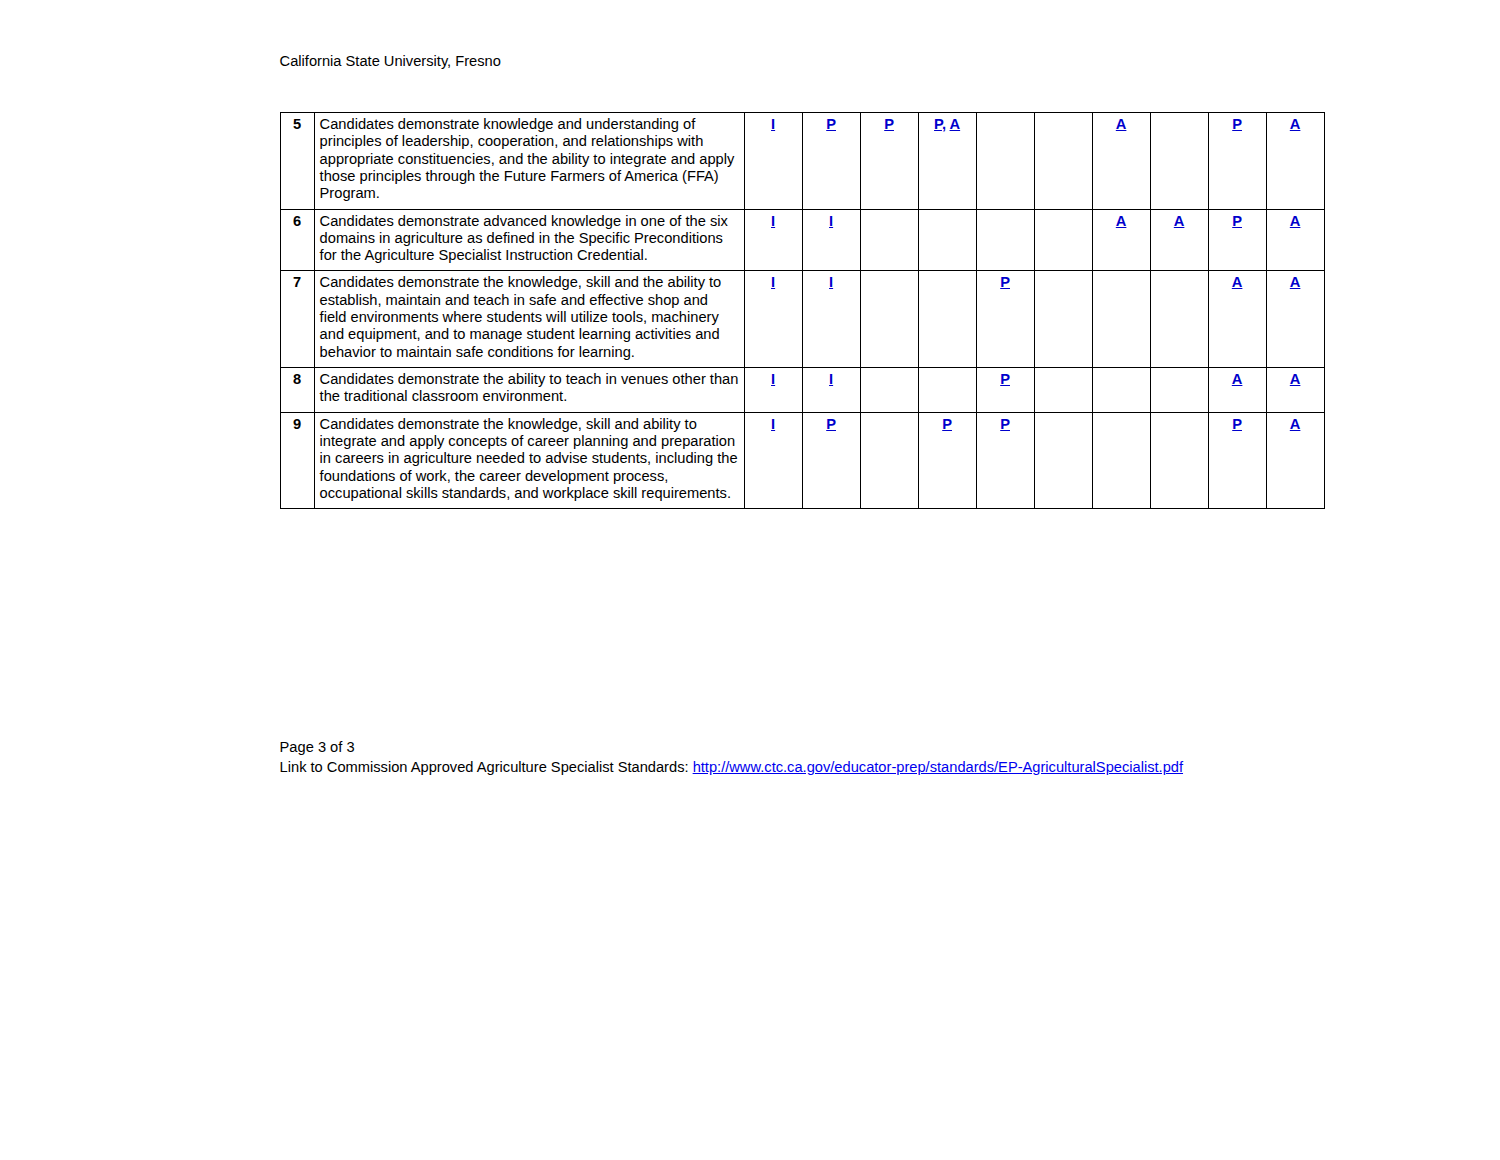California State University, Fresno
| 5 | Candidates demonstrate knowledge and understanding of principles of leadership, cooperation, and relationships with appropriate constituencies, and the ability to integrate and apply those principles through the Future Farmers of America (FFA) Program. | I | P | P | P , A | | | A | | P | A |
| 6 | Candidates demonstrate advanced knowledge in one of the six domains in agriculture as defined in the Specific Preconditions for the Agriculture Specialist Instruction Credential. | I | I | | | | | A | A | P | A |
| 7 | Candidates demonstrate the knowledge, skill and the ability to establish, maintain and teach in safe and effective shop and field environments where students will utilize tools, machinery and equipment, and to manage student learning activities and behavior to maintain safe conditions for learning. | I | I | | | P | | | | A | A |
| 8 | Candidates demonstrate the ability to teach in venues other than the traditional classroom environment. | I | I | | | P | | | | A | A |
| 9 | Candidates demonstrate the knowledge, skill and ability to integrate and apply concepts of career planning and preparation in careers in agriculture needed to advise students, including the foundations of work, the career development process, occupational skills standards, and workplace skill requirements. | I | P | | P | P | | | | P | A |
Page 3 of 3
Link to Commission Approved Agriculture Specialist Standards: http://www.ctc.ca.gov/educator-prep/standards/EP-AgriculturalSpecialist.pdf